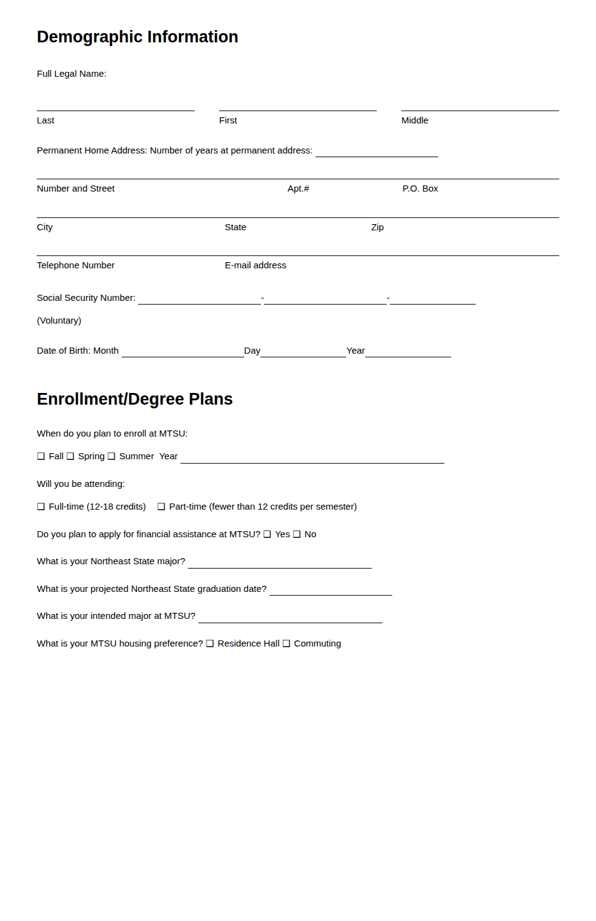Demographic Information
Full Legal Name:
Last
First
Middle
Permanent Home Address: Number of years at permanent address:
Number and Street Apt.# P.O. Box
City State Zip
Telephone Number E-mail address
Social Security Number: - -
(Voluntary)
Date of Birth: Month Day Year
Enrollment/Degree Plans
When do you plan to enroll at MTSU:
❑Fall ❑Spring ❑Summer Year
Will you be attending:
❑Full-time (12-18 credits) ❑Part-time (fewer than 12 credits per semester)
Do you plan to apply for financial assistance at MTSU? ❑Yes ❑No
What is your Northeast State major?
What is your projected Northeast State graduation date?
What is your intended major at MTSU?
What is your MTSU housing preference? ❑Residence Hall ❑Commuting